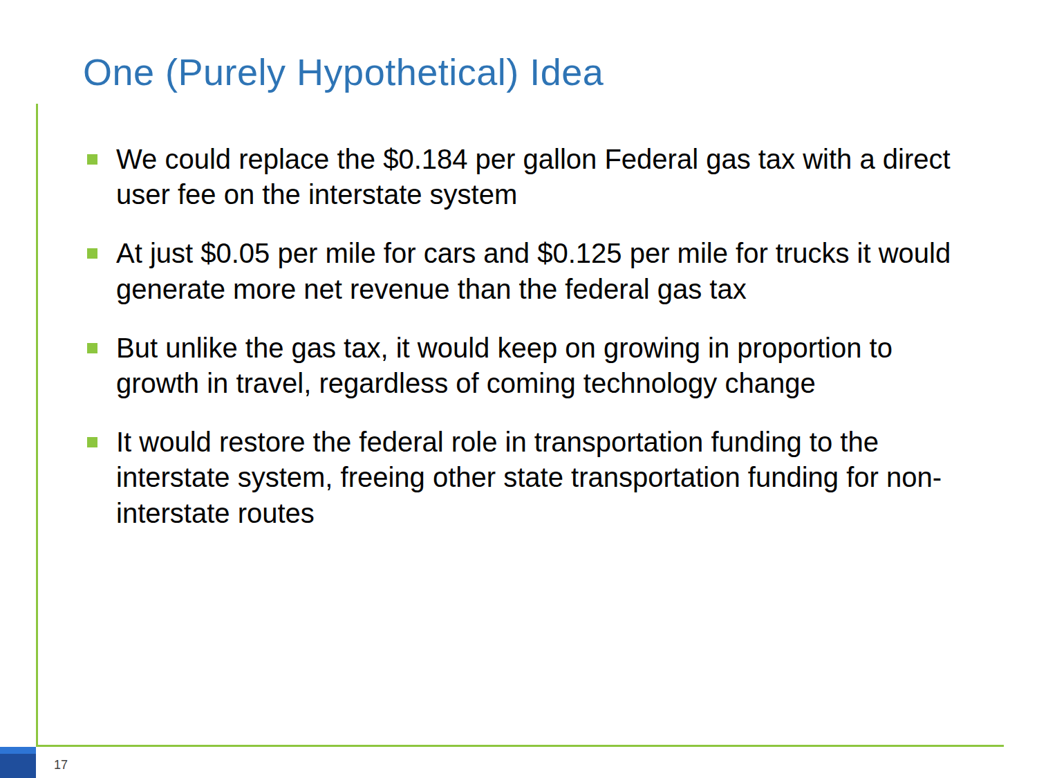One (Purely Hypothetical) Idea
We could replace the $0.184 per gallon Federal gas tax with a direct user fee on the interstate system
At just $0.05 per mile for cars and $0.125 per mile for trucks it would generate more net revenue than the federal gas tax
But unlike the gas tax, it would keep on growing in proportion to growth in travel, regardless of coming technology change
It would restore the federal role in transportation funding to the interstate system, freeing other state transportation funding for non-interstate routes
17